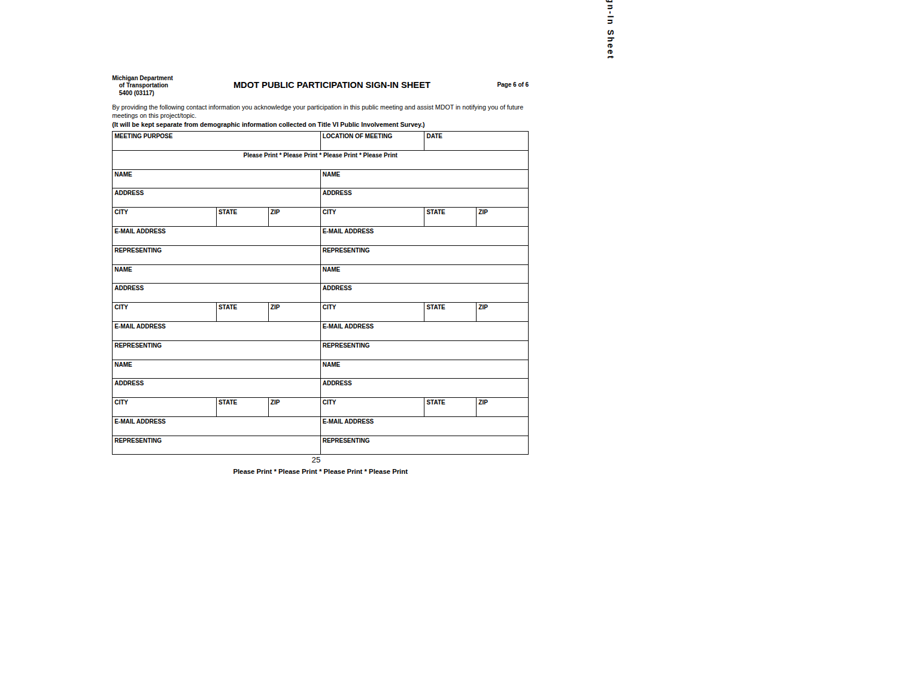D. MDOT Public Participation Sign-In Sheet
Michigan Department
of Transportation
5400 (03117)
MDOT PUBLIC PARTICIPATION SIGN-IN SHEET
Page 6 of 6
By providing the following contact information you acknowledge your participation in this public meeting and assist MDOT in notifying you of future meetings on this project/topic.
(It will be kept separate from demographic information collected on Title VI Public Involvement Survey.)
| MEETING PURPOSE | LOCATION OF MEETING | DATE |
| Please Print * Please Print * Please Print * Please Print |
| NAME | NAME |
| ADDRESS | ADDRESS |
| CITY | STATE | ZIP | CITY | STATE | ZIP |
| E-MAIL ADDRESS | E-MAIL ADDRESS |
| REPRESENTING | REPRESENTING |
| NAME | NAME |
| ADDRESS | ADDRESS |
| CITY | STATE | ZIP | CITY | STATE | ZIP |
| E-MAIL ADDRESS | E-MAIL ADDRESS |
| REPRESENTING | REPRESENTING |
| NAME | NAME |
| ADDRESS | ADDRESS |
| CITY | STATE | ZIP | CITY | STATE | ZIP |
| E-MAIL ADDRESS | E-MAIL ADDRESS |
| REPRESENTING | REPRESENTING |
Please Print * Please Print * Please Print * Please Print
25